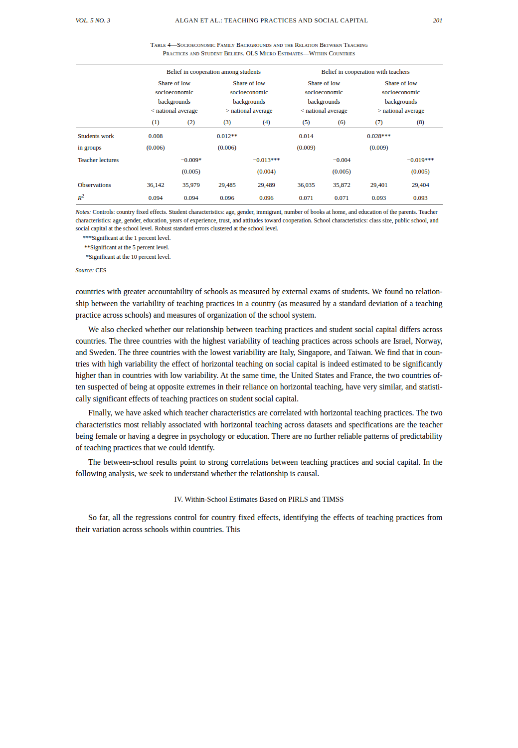VOL. 5 NO. 3 ALGAN ET AL.: TEACHING PRACTICES AND SOCIAL CAPITAL 201
Table 4—Socioeconomic Family Backgrounds and the Relation Between Teaching Practices and Student Beliefs. OLS Micro Estimates—Within Countries
| | Belief in cooperation among students | Belief in cooperation with teachers |
| --- | --- | --- |
| | Share of low socioeconomic backgrounds < national average | Share of low socioeconomic backgrounds > national average | Share of low socioeconomic backgrounds < national average | Share of low socioeconomic backgrounds > national average |
| | (1) | (2) | (3) | (4) | (5) | (6) | (7) | (8) |
| Students work | 0.008 | | 0.012** | | 0.014 | | 0.028*** | |
| in groups | (0.006) | | (0.006) | | (0.009) | | (0.009) | |
| Teacher lectures | | −0.009* | | −0.013*** | | −0.004 | | −0.019*** |
| | | (0.005) | | (0.004) | | (0.005) | | (0.005) |
| Observations | 36,142 | 35,979 | 29,485 | 29,489 | 36,035 | 35,872 | 29,401 | 29,404 |
| R 2 | 0.094 | 0.094 | 0.096 | 0.096 | 0.071 | 0.071 | 0.093 | 0.093 |
Notes: Controls: country fixed effects. Student characteristics: age, gender, immigrant, number of books at home, and education of the parents. Teacher characteristics: age, gender, education, years of experience, trust, and attitudes toward cooperation. School characteristics: class size, public school, and social capital at the school level. Robust standard errors clustered at the school level.
***Significant at the 1 percent level.
**Significant at the 5 percent level.
*Significant at the 10 percent level.
Source: CES
countries with greater accountability of schools as measured by external exams of students. We found no relationship between the variability of teaching practices in a country (as measured by a standard deviation of a teaching practice across schools) and measures of organization of the school system.
We also checked whether our relationship between teaching practices and student social capital differs across countries. The three countries with the highest variability of teaching practices across schools are Israel, Norway, and Sweden. The three countries with the lowest variability are Italy, Singapore, and Taiwan. We find that in countries with high variability the effect of horizontal teaching on social capital is indeed estimated to be significantly higher than in countries with low variability. At the same time, the United States and France, the two countries often suspected of being at opposite extremes in their reliance on horizontal teaching, have very similar, and statistically significant effects of teaching practices on student social capital.
Finally, we have asked which teacher characteristics are correlated with horizontal teaching practices. The two characteristics most reliably associated with horizontal teaching across datasets and specifications are the teacher being female or having a degree in psychology or education. There are no further reliable patterns of predictability of teaching practices that we could identify.
The between-school results point to strong correlations between teaching practices and social capital. In the following analysis, we seek to understand whether the relationship is causal.
IV. Within-School Estimates Based on PIRLS and TIMSS
So far, all the regressions control for country fixed effects, identifying the effects of teaching practices from their variation across schools within countries. This